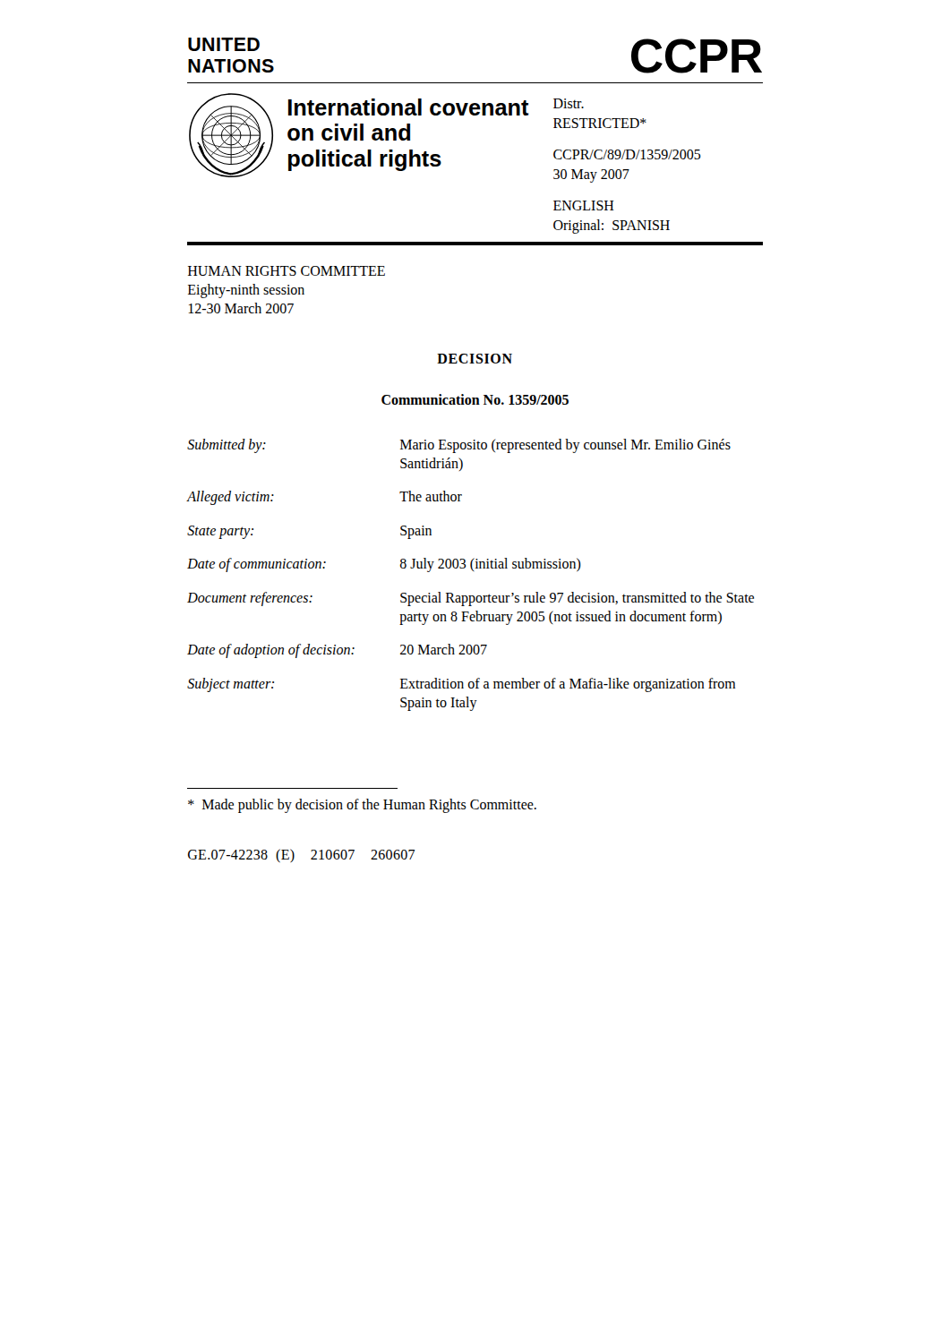UNITED
NATIONS
CCPR
International covenant
on civil and
political rights
Distr.
RESTRICTED*
CCPR/C/89/D/1359/2005
30 May 2007
ENGLISH
Original: SPANISH
HUMAN RIGHTS COMMITTEE
Eighty-ninth session
12-30 March 2007
DECISION
Communication No. 1359/2005
| Submitted by: | Mario Esposito (represented by counsel Mr. Emilio Ginés Santidrián) |
| Alleged victim: | The author |
| State party: | Spain |
| Date of communication: | 8 July 2003 (initial submission) |
| Document references: | Special Rapporteur’s rule 97 decision, transmitted to the State party on 8 February 2005 (not issued in document form) |
| Date of adoption of decision: | 20 March 2007 |
| Subject matter: | Extradition of a member of a Mafia-like organization from Spain to Italy |
* Made public by decision of the Human Rights Committee.
GE.07-42238 (E) 210607 260607